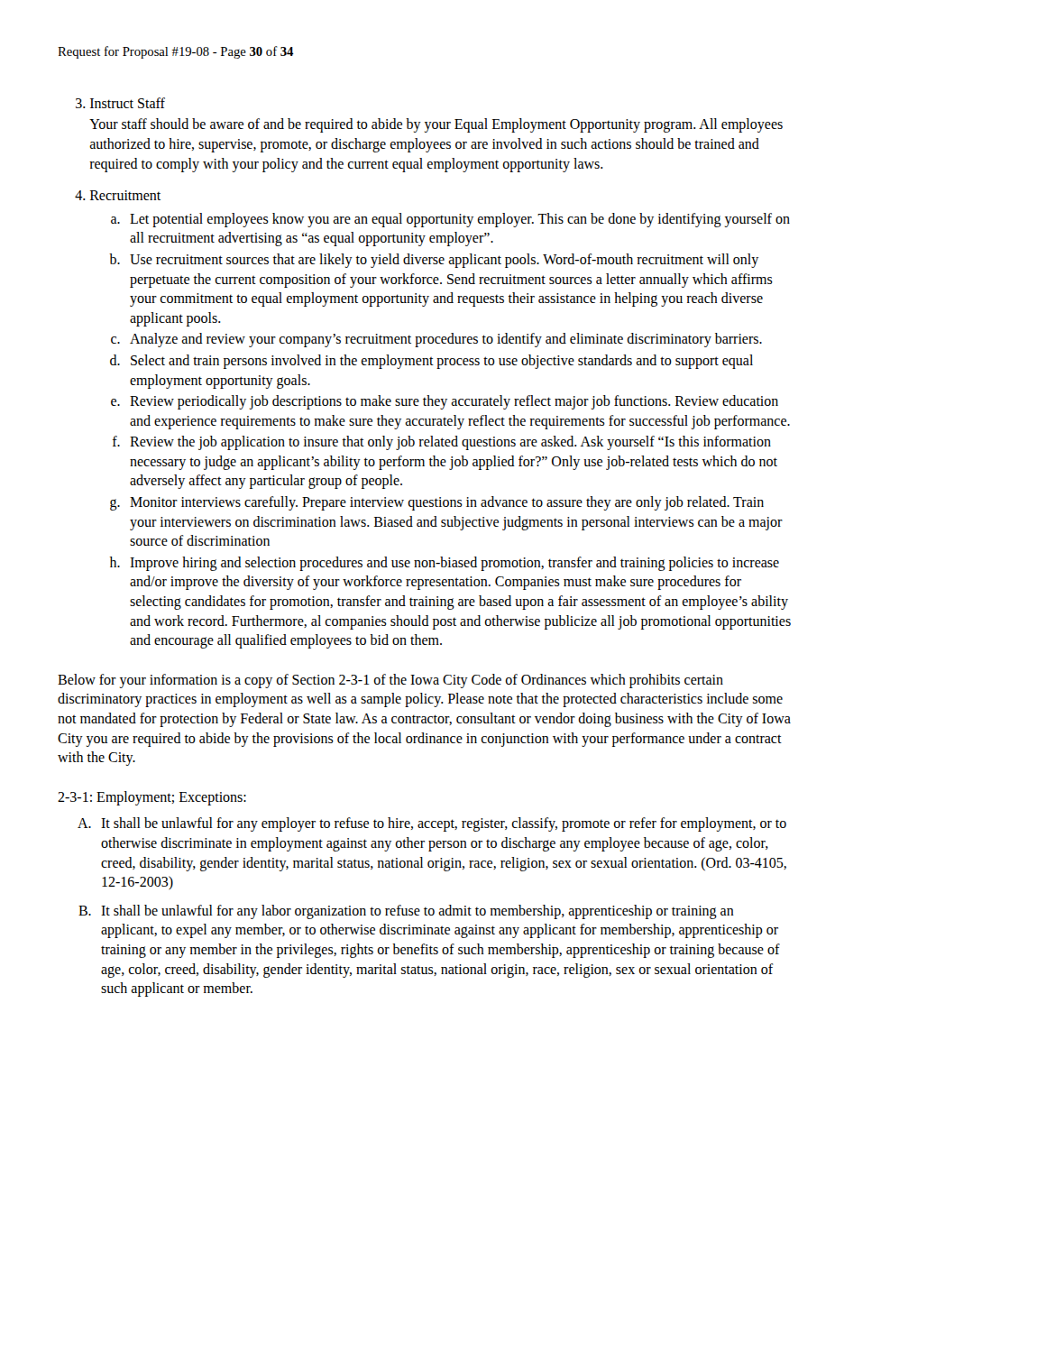Request for Proposal #19-08 - Page 30 of 34
Instruct Staff
Your staff should be aware of and be required to abide by your Equal Employment Opportunity program. All employees authorized to hire, supervise, promote, or discharge employees or are involved in such actions should be trained and required to comply with your policy and the current equal employment opportunity laws.
Recruitment
Let potential employees know you are an equal opportunity employer. This can be done by identifying yourself on all recruitment advertising as “as equal opportunity employer”.
Use recruitment sources that are likely to yield diverse applicant pools. Word-of-mouth recruitment will only perpetuate the current composition of your workforce. Send recruitment sources a letter annually which affirms your commitment to equal employment opportunity and requests their assistance in helping you reach diverse applicant pools.
Analyze and review your company’s recruitment procedures to identify and eliminate discriminatory barriers.
Select and train persons involved in the employment process to use objective standards and to support equal employment opportunity goals.
Review periodically job descriptions to make sure they accurately reflect major job functions. Review education and experience requirements to make sure they accurately reflect the requirements for successful job performance.
Review the job application to insure that only job related questions are asked. Ask yourself “Is this information necessary to judge an applicant’s ability to perform the job applied for?” Only use job-related tests which do not adversely affect any particular group of people.
Monitor interviews carefully. Prepare interview questions in advance to assure they are only job related. Train your interviewers on discrimination laws. Biased and subjective judgments in personal interviews can be a major source of discrimination
Improve hiring and selection procedures and use non-biased promotion, transfer and training policies to increase and/or improve the diversity of your workforce representation. Companies must make sure procedures for selecting candidates for promotion, transfer and training are based upon a fair assessment of an employee’s ability and work record. Furthermore, al companies should post and otherwise publicize all job promotional opportunities and encourage all qualified employees to bid on them.
Below for your information is a copy of Section 2-3-1 of the Iowa City Code of Ordinances which prohibits certain discriminatory practices in employment as well as a sample policy. Please note that the protected characteristics include some not mandated for protection by Federal or State law. As a contractor, consultant or vendor doing business with the City of Iowa City you are required to abide by the provisions of the local ordinance in conjunction with your performance under a contract with the City.
2-3-1: Employment; Exceptions:
It shall be unlawful for any employer to refuse to hire, accept, register, classify, promote or refer for employment, or to otherwise discriminate in employment against any other person or to discharge any employee because of age, color, creed, disability, gender identity, marital status, national origin, race, religion, sex or sexual orientation. (Ord. 03-4105, 12-16-2003)
It shall be unlawful for any labor organization to refuse to admit to membership, apprenticeship or training an applicant, to expel any member, or to otherwise discriminate against any applicant for membership, apprenticeship or training or any member in the privileges, rights or benefits of such membership, apprenticeship or training because of age, color, creed, disability, gender identity, marital status, national origin, race, religion, sex or sexual orientation of such applicant or member.